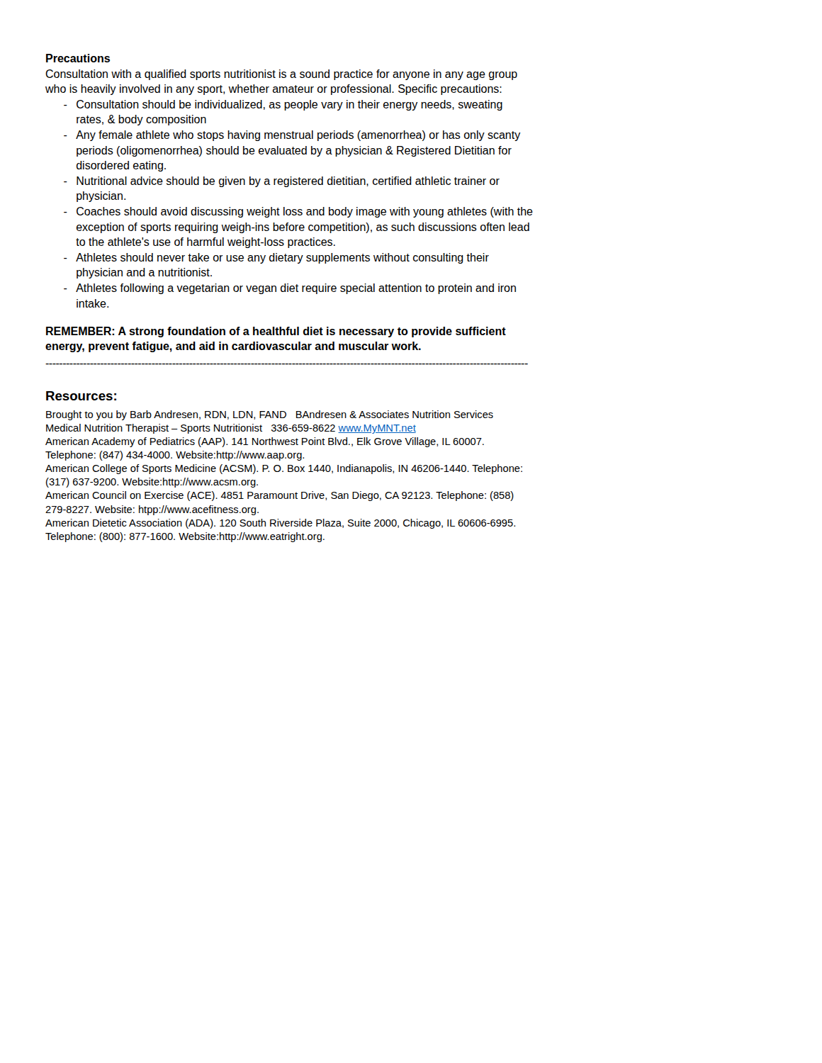Precautions
Consultation with a qualified sports nutritionist is a sound practice for anyone in any age group who is heavily involved in any sport, whether amateur or professional. Specific precautions:
Consultation should be individualized, as people vary in their energy needs, sweating rates, & body composition
Any female athlete who stops having menstrual periods (amenorrhea) or has only scanty periods (oligomenorrhea) should be evaluated by a physician & Registered Dietitian for disordered eating.
Nutritional advice should be given by a registered dietitian, certified athletic trainer or physician.
Coaches should avoid discussing weight loss and body image with young athletes (with the exception of sports requiring weigh-ins before competition), as such discussions often lead to the athlete's use of harmful weight-loss practices.
Athletes should never take or use any dietary supplements without consulting their physician and a nutritionist.
Athletes following a vegetarian or vegan diet require special attention to protein and iron intake.
REMEMBER: A strong foundation of a healthful diet is necessary to provide sufficient energy, prevent fatigue, and aid in cardiovascular and muscular work.
---------------------------------------------------------------------------------------------------------------------------------------------
Resources:
Brought to you by Barb Andresen, RDN, LDN, FAND BAndresen & Associates Nutrition Services
Medical Nutrition Therapist – Sports Nutritionist 336-659-8622 www.MyMNT.net
American Academy of Pediatrics (AAP). 141 Northwest Point Blvd., Elk Grove Village, IL 60007. Telephone: (847) 434-4000. Website:http://www.aap.org.
American College of Sports Medicine (ACSM). P. O. Box 1440, Indianapolis, IN 46206-1440. Telephone: (317) 637-9200. Website:http://www.acsm.org.
American Council on Exercise (ACE). 4851 Paramount Drive, San Diego, CA 92123. Telephone: (858) 279-8227. Website: htpp://www.acefitness.org.
American Dietetic Association (ADA). 120 South Riverside Plaza, Suite 2000, Chicago, IL 60606-6995. Telephone: (800): 877-1600. Website:http://www.eatright.org.